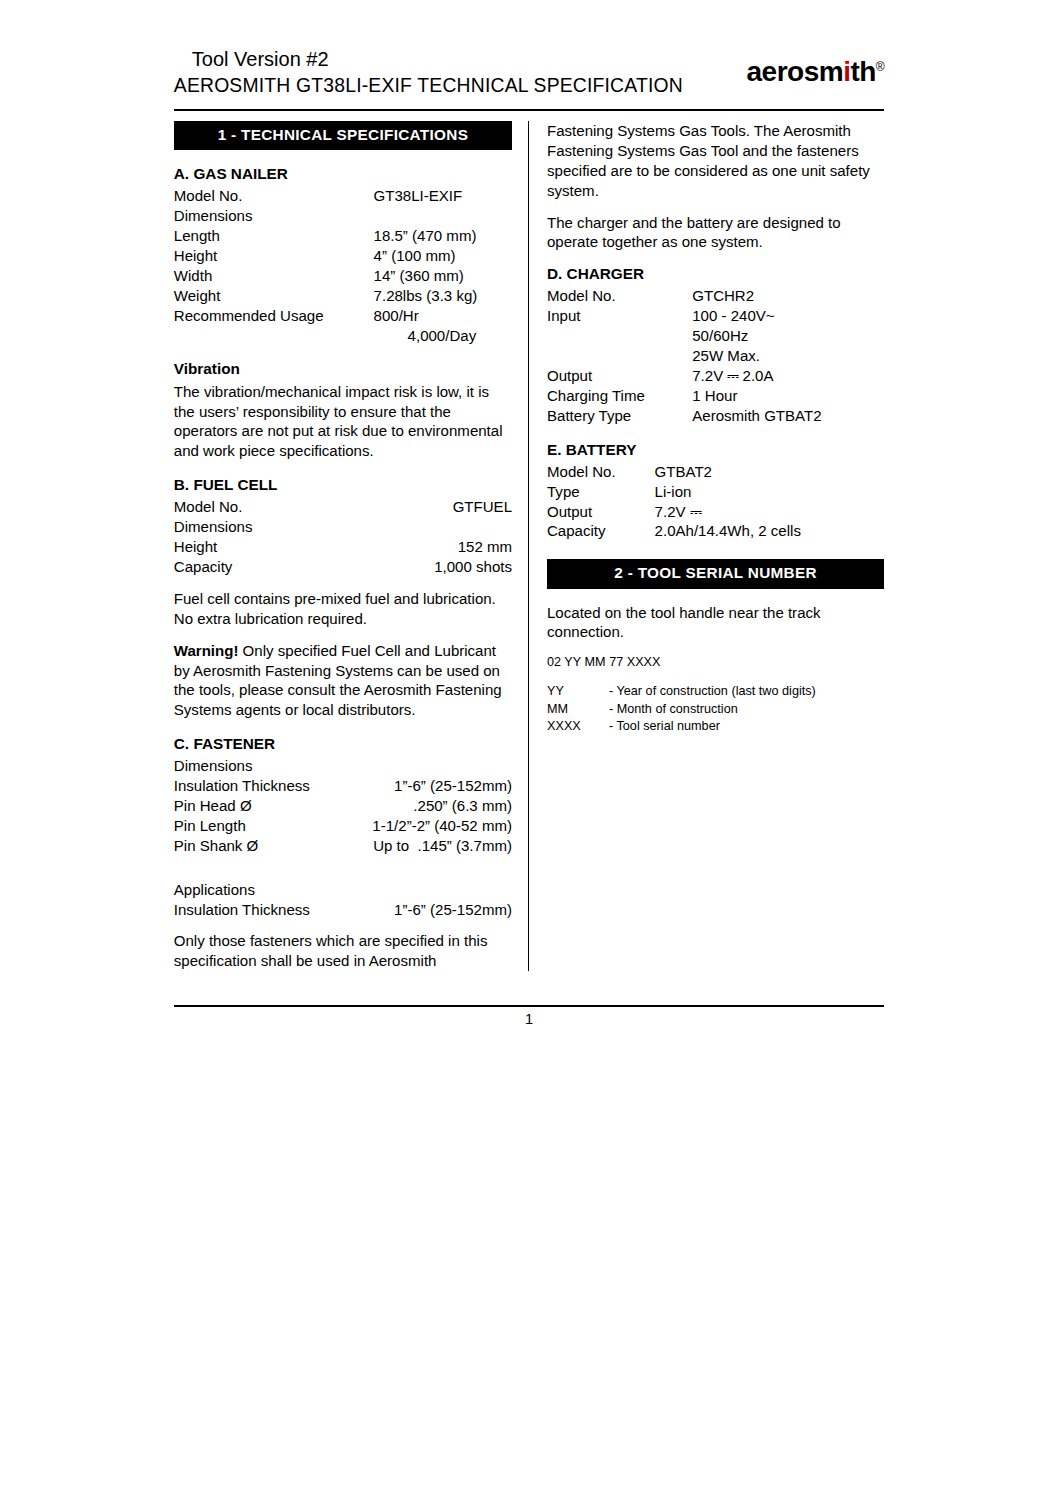Tool Version #2
AEROSMITH GT38LI-EXIF TECHNICAL SPECIFICATION
aerosmith®
1 - TECHNICAL SPECIFICATIONS
A. GAS NAILER
| Model No. | GT38LI-EXIF |
| Dimensions | |
| Length | 18.5” (470 mm) |
| Height | 4” (100 mm) |
| Width | 14” (360 mm) |
| Weight | 7.28lbs (3.3 kg) |
| Recommended Usage | 800/Hr |
| | 4,000/Day |
Vibration
The vibration/mechanical impact risk is low, it is the users’ responsibility to ensure that the operators are not put at risk due to environmental and work piece specifications.
B. FUEL CELL
| Model No. | GTFUEL |
| Dimensions | |
| Height | 152 mm |
| Capacity | 1,000 shots |
Fuel cell contains pre-mixed fuel and lubrication. No extra lubrication required.
Warning! Only specified Fuel Cell and Lubricant by Aerosmith Fastening Systems can be used on the tools, please consult the Aerosmith Fastening Systems agents or local distributors.
C. FASTENER
| Dimensions | |
| Insulation Thickness | 1”-6” (25-152mm) |
| Pin Head Ø | .250” (6.3 mm) |
| Pin Length | 1-1/2”-2” (40-52 mm) |
| Pin Shank Ø | Up to .145” (3.7mm) |
| Applications | |
| Insulation Thickness | 1”-6” (25-152mm) |
Only those fasteners which are specified in this specification shall be used in Aerosmith
Fastening Systems Gas Tools. The Aerosmith Fastening Systems Gas Tool and the fasteners specified are to be considered as one unit safety system.
The charger and the battery are designed to operate together as one system.
D. CHARGER
| Model No. | GTCHR2 |
| Input | 100 - 240V~ |
| | 50/60Hz |
| | 25W Max. |
| Output | 7.2V ⎓ 2.0A |
| Charging Time | 1 Hour |
| Battery Type | Aerosmith GTBAT2 |
E. BATTERY
| Model No. | GTBAT2 |
| Type | Li-ion |
| Output | 7.2V ⎓ |
| Capacity | 2.0Ah/14.4Wh, 2 cells |
2 - TOOL SERIAL NUMBER
Located on the tool handle near the track connection.
02 YY MM 77 XXXX
| YY | - Year of construction (last two digits) |
| MM | - Month of construction |
| XXXX | - Tool serial number |
1